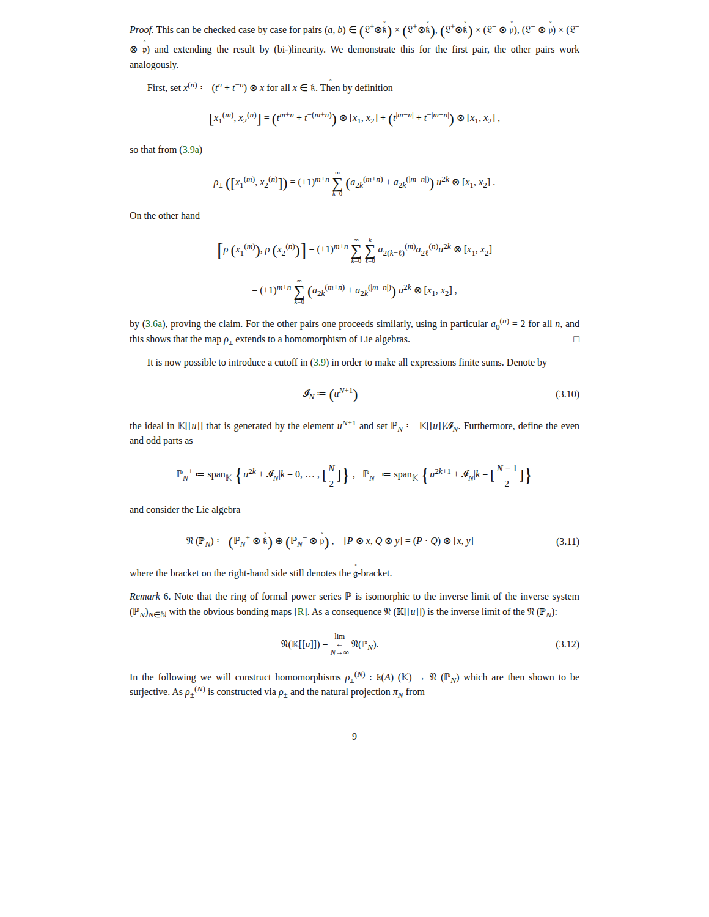Proof. This can be checked case by case for pairs (a, b) ∈ (𝔏+⊗𝔨) × (𝔏+⊗𝔨), (𝔏+⊗𝔨) × (𝔏− ⊗ 𝔭), (𝔏− ⊗ 𝔭) × (𝔏− ⊗ 𝔭) and extending the result by (bi-)linearity. We demonstrate this for the first pair, the other pairs work analogously.
First, set x(n) ≔ (tn + t−n) ⊗ x for all x ∈ 𝔨. Then by definition
[x1(m), x2(n)] = (tm+n + t−(m+n)) ⊗ [x1, x2] + (t|m−n| + t−|m−n|) ⊗ [x1, x2] ,
so that from (3.9a)
ρ± ([x1(m), x2(n)]) = (±1)m+n ∞∑k=0 (a2k(m+n) + a2k(|m−n|)) u2k ⊗ [x1, x2] .
On the other hand
[ρ (x1(m)), ρ (x2(n))] = (±1)m+n ∞∑k=0 k∑ℓ=0 a2(k−ℓ)(m)a2ℓ(n)u2k ⊗ [x1, x2]
= (±1)m+n ∞∑k=0 (a2k(m+n) + a2k(|m−n|)) u2k ⊗ [x1, x2] ,
by (3.6a), proving the claim. For the other pairs one proceeds similarly, using in particular a0(n) = 2 for all n, and this shows that the map ρ± extends to a homomorphism of Lie algebras. □
It is now possible to introduce a cutoff in (3.9) in order to make all expressions finite sums. Denote by
𝓘N ≔ (uN+1)
(3.10)
the ideal in 𝕂[[u]] that is generated by the element uN+1 and set ℙN ≔ 𝕂[[u]]⁄𝓘N. Furthermore, define the even and odd parts as
ℙN+ ≔ span𝕂 {u2k + 𝓘N|k = 0, … , ⌊N 2⌋} , ℙN− ≔ span𝕂 {u2k+1 + 𝓘N|k = ⌊N − 12⌋}
and consider the Lie algebra
𝔑 (ℙN) ≔ (ℙN+ ⊗ 𝔨) ⊕ (ℙN− ⊗ 𝔭) , [P ⊗ x, Q ⊗ y] = (P · Q) ⊗ [x, y]
(3.11)
where the bracket on the right-hand side still denotes the 𝔤-bracket.
Remark 6. Note that the ring of formal power series ℙ is isomorphic to the inverse limit of the inverse system (ℙN)N∈ℕ with the obvious bonding maps [R]. As a consequence 𝔑 (𝕂[[u]]) is the inverse limit of the 𝔑 (ℙN):
𝔑(𝕂[[u]]) = lim←N→∞ 𝔑(ℙN).
(3.12)
In the following we will construct homomorphisms ρ±(N) : 𝔨(A) (𝕂) → 𝔑 (ℙN) which are then shown to be surjective. As ρ±(N) is constructed via ρ± and the natural projection πN from
9